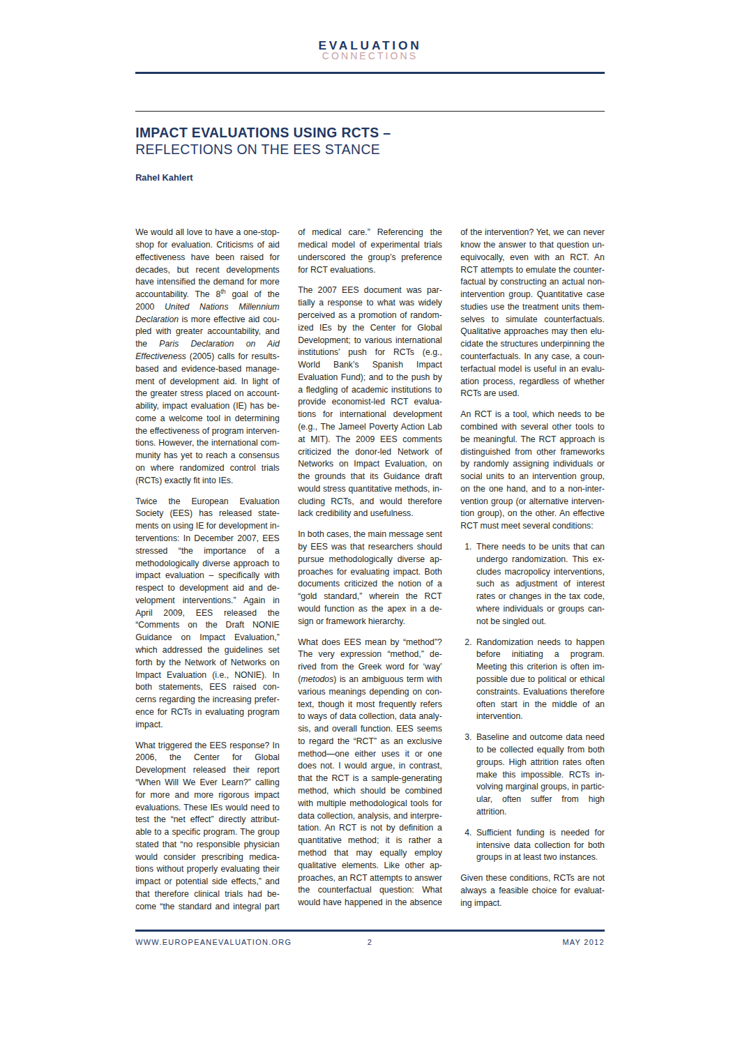Evaluation
Connections
Impact Evaluations Using RCTs – Reflections on the EES Stance
Rahel Kahlert
We would all love to have a one-stop-shop for evaluation. Criticisms of aid effectiveness have been raised for decades, but recent developments have intensified the demand for more accountability. The 8th goal of the 2000 United Nations Millennium Declaration is more effective aid coupled with greater accountability, and the Paris Declaration on Aid Effectiveness (2005) calls for results-based and evidence-based management of development aid. In light of the greater stress placed on accountability, impact evaluation (IE) has become a welcome tool in determining the effectiveness of program interventions. However, the international community has yet to reach a consensus on where randomized control trials (RCTs) exactly fit into IEs.
Twice the European Evaluation Society (EES) has released statements on using IE for development interventions: In December 2007, EES stressed “the importance of a methodologically diverse approach to impact evaluation – specifically with respect to development aid and development interventions.” Again in April 2009, EES released the “Comments on the Draft NONIE Guidance on Impact Evaluation,” which addressed the guidelines set forth by the Network of Networks on Impact Evaluation (i.e., NONIE). In both statements, EES raised concerns regarding the increasing preference for RCTs in evaluating program impact.
What triggered the EES response? In 2006, the Center for Global Development released their report “When Will We Ever Learn?” calling for more and more rigorous impact evaluations. These IEs would need to test the “net effect” directly attributable to a specific program. The group stated that “no responsible physician would consider prescribing medications without properly evaluating their impact or potential side effects,” and that therefore clinical trials had become “the standard and integral part of medical care.” Referencing the medical model of experimental trials underscored the group’s preference for RCT evaluations.
The 2007 EES document was partially a response to what was widely perceived as a promotion of randomized IEs by the Center for Global Development; to various international institutions’ push for RCTs (e.g., World Bank’s Spanish Impact Evaluation Fund); and to the push by a fledgling of academic institutions to provide economist-led RCT evaluations for international development (e.g., The Jameel Poverty Action Lab at MIT). The 2009 EES comments criticized the donor-led Network of Networks on Impact Evaluation, on the grounds that its Guidance draft would stress quantitative methods, including RCTs, and would therefore lack credibility and usefulness.
In both cases, the main message sent by EES was that researchers should pursue methodologically diverse approaches for evaluating impact. Both documents criticized the notion of a “gold standard,” wherein the RCT would function as the apex in a design or framework hierarchy.
What does EES mean by “method”? The very expression “method,” derived from the Greek word for ‘way’ (metodos) is an ambiguous term with various meanings depending on context, though it most frequently refers to ways of data collection, data analysis, and overall function. EES seems to regard the “RCT” as an exclusive method—one either uses it or one does not. I would argue, in contrast, that the RCT is a sample-generating method, which should be combined with multiple methodological tools for data collection, analysis, and interpretation. An RCT is not by definition a quantitative method; it is rather a method that may equally employ qualitative elements. Like other approaches, an RCT attempts to answer the counterfactual question: What would have happened in the absence of the intervention? Yet, we can never know the answer to that question unequivocally, even with an RCT. An RCT attempts to emulate the counterfactual by constructing an actual non-intervention group. Quantitative case studies use the treatment units themselves to simulate counterfactuals. Qualitative approaches may then elucidate the structures underpinning the counterfactuals. In any case, a counterfactual model is useful in an evaluation process, regardless of whether RCTs are used.
An RCT is a tool, which needs to be combined with several other tools to be meaningful. The RCT approach is distinguished from other frameworks by randomly assigning individuals or social units to an intervention group, on the one hand, and to a non-intervention group (or alternative intervention group), on the other. An effective RCT must meet several conditions:
There needs to be units that can undergo randomization. This excludes macropolicy interventions, such as adjustment of interest rates or changes in the tax code, where individuals or groups cannot be singled out.
Randomization needs to happen before initiating a program. Meeting this criterion is often impossible due to political or ethical constraints. Evaluations therefore often start in the middle of an intervention.
Baseline and outcome data need to be collected equally from both groups. High attrition rates often make this impossible. RCTs involving marginal groups, in particular, often suffer from high attrition.
Sufficient funding is needed for intensive data collection for both groups in at least two instances.
Given these conditions, RCTs are not always a feasible choice for evaluating impact.
www.europeanevaluation.org
2
May 2012